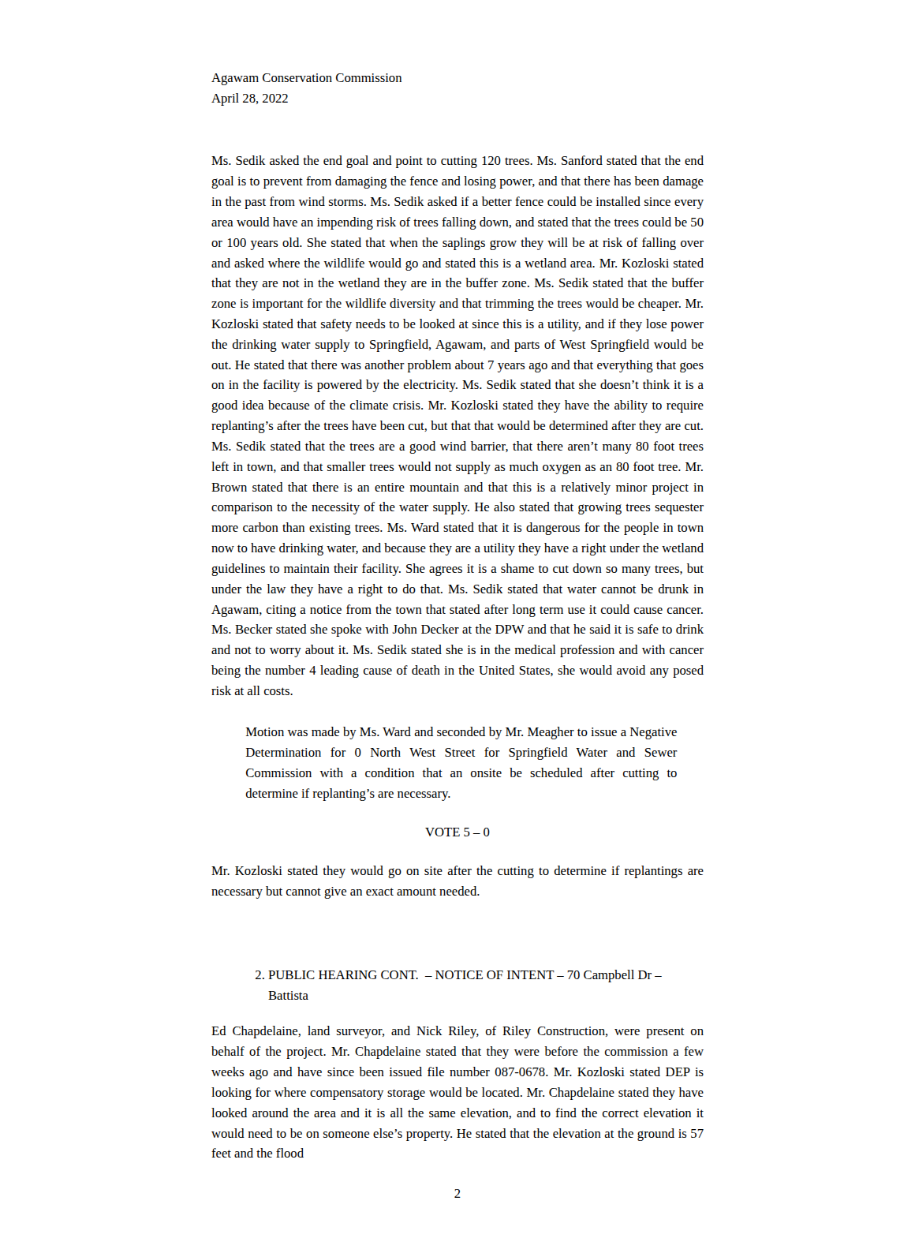Agawam Conservation Commission
April 28, 2022
Ms. Sedik asked the end goal and point to cutting 120 trees. Ms. Sanford stated that the end goal is to prevent from damaging the fence and losing power, and that there has been damage in the past from wind storms. Ms. Sedik asked if a better fence could be installed since every area would have an impending risk of trees falling down, and stated that the trees could be 50 or 100 years old. She stated that when the saplings grow they will be at risk of falling over and asked where the wildlife would go and stated this is a wetland area. Mr. Kozloski stated that they are not in the wetland they are in the buffer zone. Ms. Sedik stated that the buffer zone is important for the wildlife diversity and that trimming the trees would be cheaper. Mr. Kozloski stated that safety needs to be looked at since this is a utility, and if they lose power the drinking water supply to Springfield, Agawam, and parts of West Springfield would be out. He stated that there was another problem about 7 years ago and that everything that goes on in the facility is powered by the electricity. Ms. Sedik stated that she doesn’t think it is a good idea because of the climate crisis. Mr. Kozloski stated they have the ability to require replanting’s after the trees have been cut, but that that would be determined after they are cut. Ms. Sedik stated that the trees are a good wind barrier, that there aren’t many 80 foot trees left in town, and that smaller trees would not supply as much oxygen as an 80 foot tree. Mr. Brown stated that there is an entire mountain and that this is a relatively minor project in comparison to the necessity of the water supply. He also stated that growing trees sequester more carbon than existing trees. Ms. Ward stated that it is dangerous for the people in town now to have drinking water, and because they are a utility they have a right under the wetland guidelines to maintain their facility. She agrees it is a shame to cut down so many trees, but under the law they have a right to do that. Ms. Sedik stated that water cannot be drunk in Agawam, citing a notice from the town that stated after long term use it could cause cancer. Ms. Becker stated she spoke with John Decker at the DPW and that he said it is safe to drink and not to worry about it. Ms. Sedik stated she is in the medical profession and with cancer being the number 4 leading cause of death in the United States, she would avoid any posed risk at all costs.
Motion was made by Ms. Ward and seconded by Mr. Meagher to issue a Negative Determination for 0 North West Street for Springfield Water and Sewer Commission with a condition that an onsite be scheduled after cutting to determine if replanting’s are necessary.
VOTE 5 – 0
Mr. Kozloski stated they would go on site after the cutting to determine if replantings are necessary but cannot give an exact amount needed.
PUBLIC HEARING CONT. – NOTICE OF INTENT – 70 Campbell Dr – Battista
Ed Chapdelaine, land surveyor, and Nick Riley, of Riley Construction, were present on behalf of the project. Mr. Chapdelaine stated that they were before the commission a few weeks ago and have since been issued file number 087-0678. Mr. Kozloski stated DEP is looking for where compensatory storage would be located. Mr. Chapdelaine stated they have looked around the area and it is all the same elevation, and to find the correct elevation it would need to be on someone else’s property. He stated that the elevation at the ground is 57 feet and the flood
2